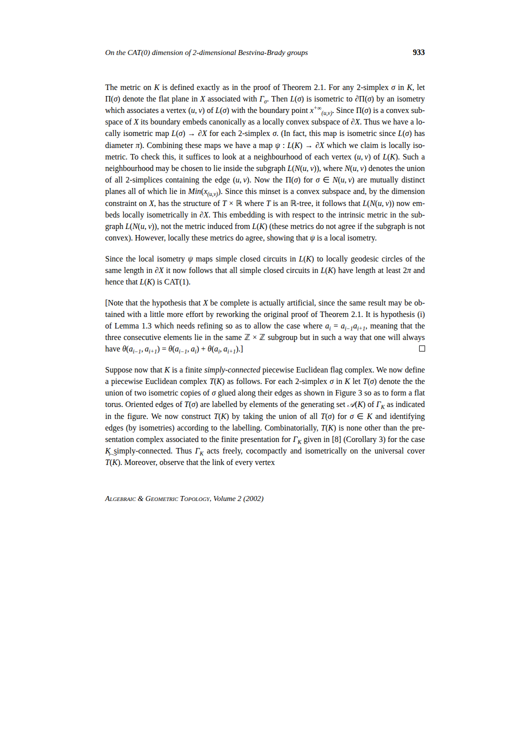On the CAT(0) dimension of 2-dimensional Bestvina-Brady groups 933
The metric on K is defined exactly as in the proof of Theorem 2.1. For any 2-simplex σ in K, let Π(σ) denote the flat plane in X associated with Γσ. Then L(σ) is isometric to ∂Π(σ) by an isometry which associates a vertex (u, v) of L(σ) with the boundary point x+∞(u,v). Since Π(σ) is a convex subspace of X its boundary embeds canonically as a locally convex subspace of ∂X. Thus we have a locally isometric map L(σ) → ∂X for each 2-simplex σ. (In fact, this map is isometric since L(σ) has diameter π). Combining these maps we have a map ψ : L(K) → ∂X which we claim is locally isometric. To check this, it suffices to look at a neighbourhood of each vertex (u, v) of L(K). Such a neighbourhood may be chosen to lie inside the subgraph L(N(u, v)), where N(u, v) denotes the union of all 2-simplices containing the edge (u, v). Now the Π(σ) for σ ∈ N(u, v) are mutually distinct planes all of which lie in Min(x(u,v)). Since this minset is a convex subspace and, by the dimension constraint on X, has the structure of T × ℝ where T is an ℝ-tree, it follows that L(N(u, v)) now embeds locally isometrically in ∂X. This embedding is with respect to the intrinsic metric in the subgraph L(N(u, v)), not the metric induced from L(K) (these metrics do not agree if the subgraph is not convex). However, locally these metrics do agree, showing that ψ is a local isometry.
Since the local isometry ψ maps simple closed circuits in L(K) to locally geodesic circles of the same length in ∂X it now follows that all simple closed circuits in L(K) have length at least 2π and hence that L(K) is CAT(1).
[Note that the hypothesis that X be complete is actually artificial, since the same result may be obtained with a little more effort by reworking the original proof of Theorem 2.1. It is hypothesis (i) of Lemma 1.3 which needs refining so as to allow the case where ai = ai−1ai+1, meaning that the three consecutive elements lie in the same ℤ × ℤ subgroup but in such a way that one will always have θ(ai−1, ai+1) = θ(ai−1, ai) + θ(ai, ai+1).]
Suppose now that K is a finite simply-connected piecewise Euclidean flag complex. We now define a piecewise Euclidean complex T(K) as follows. For each 2-simplex σ in K let T(σ) denote the the union of two isometric copies of σ glued along their edges as shown in Figure 3 so as to form a flat torus. Oriented edges of T(σ) are labelled by elements of the generating set 𝒜(K) of ΓK as indicated in the figure. We now construct T(K) by taking the union of all T(σ) for σ ∈ K and identifying edges (by isometries) according to the labelling. Combinatorially, T(K) is none other than the presentation complex associated to the finite presentation for ΓK given in [8] (Corollary 3) for the case K simply-connected. Thus ΓK acts freely, cocompactly and isometrically on the universal cover T(K). Moreover, observe that the link of every vertex
Algebraic & Geometric Topology, Volume 2 (2002)